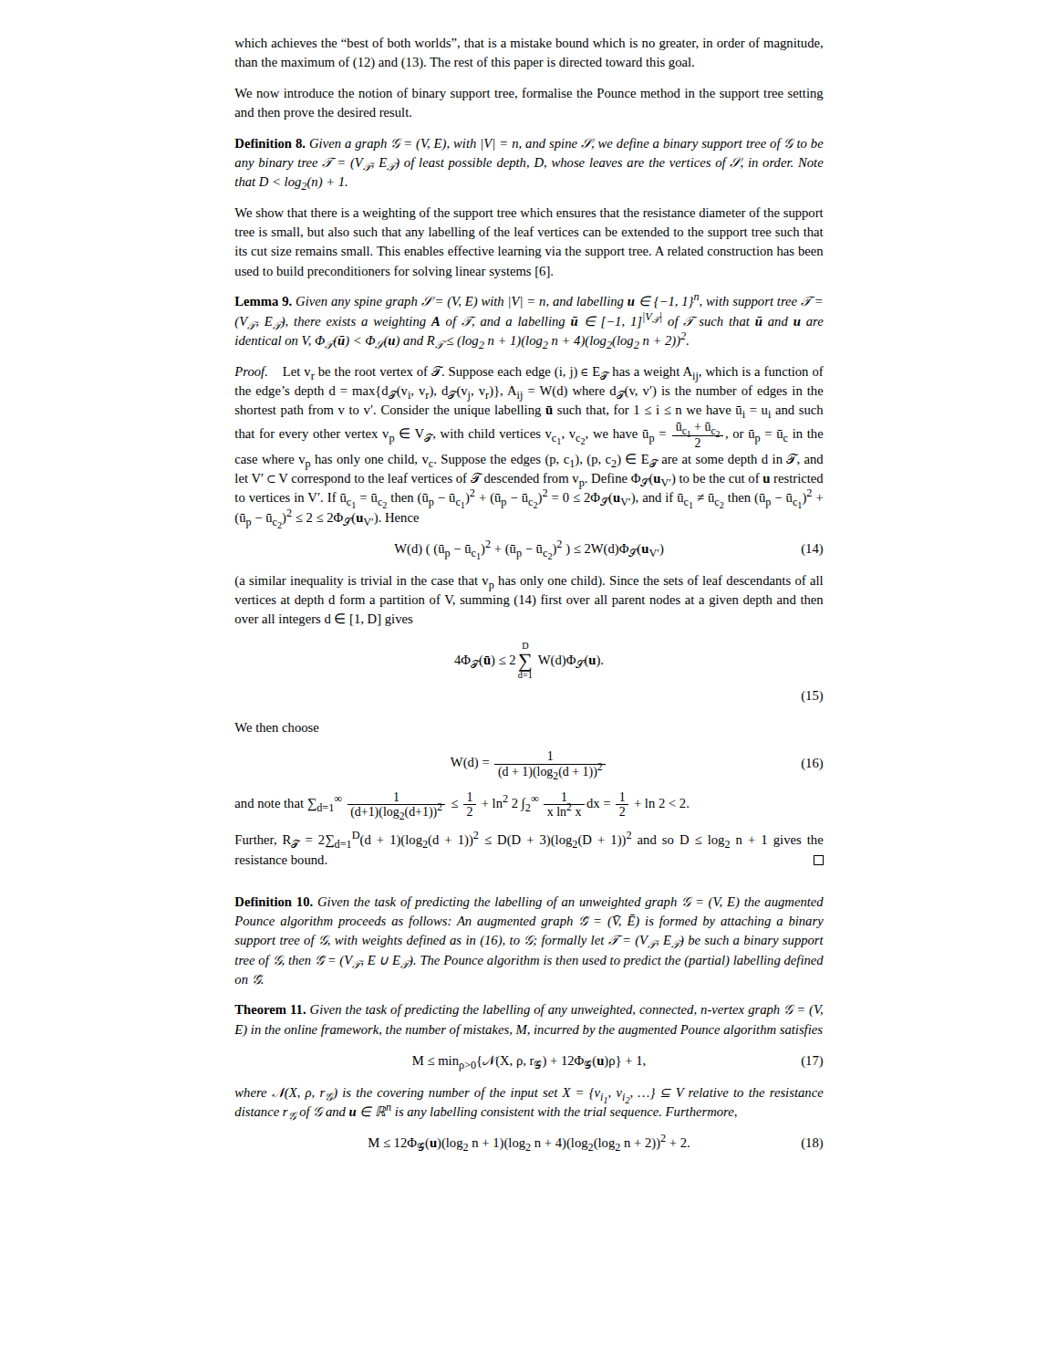which achieves the “best of both worlds”, that is a mistake bound which is no greater, in order of magnitude, than the maximum of (12) and (13). The rest of this paper is directed toward this goal.
We now introduce the notion of binary support tree, formalise the Pounce method in the support tree setting and then prove the desired result.
Definition 8. Given a graph 𝒢 = (V, E), with |V| = n, and spine 𝒮, we define a binary support tree of 𝒢 to be any binary tree 𝒯 = (V𝒯, E𝒯) of least possible depth, D, whose leaves are the vertices of 𝒮, in order. Note that D < log2(n) + 1.
We show that there is a weighting of the support tree which ensures that the resistance diameter of the support tree is small, but also such that any labelling of the leaf vertices can be extended to the support tree such that its cut size remains small. This enables effective learning via the support tree. A related construction has been used to build preconditioners for solving linear systems [6].
Lemma 9. Given any spine graph 𝒮 = (V, E) with |V| = n, and labelling u ∈ {−1, 1}n, with support tree 𝒯 = (V𝒯, E𝒯), there exists a weighting A of 𝒯, and a labelling ū ∈ [−1, 1]|V𝒯| of 𝒯 such that ū and u are identical on V, Φ𝒯(ū) < Φ𝒮(u) and R𝒯 ≤ (log2 n + 1)(log2 n + 4)(log2(log2 n + 2))2.
Proof. Let vr be the root vertex of 𝒯. Suppose each edge (i, j) ∈ E𝒯 has a weight Aij, which is a function of the edge’s depth d = max{d𝒯(vi, vr), d𝒯(vj, vr)}, Aij = W(d) where d𝒯(v, v′) is the number of edges in the shortest path from v to v′. Consider the unique labelling ū such that, for 1 ≤ i ≤ n we have ūi = ui and such that for every other vertex vp ∈ V𝒯, with child vertices vc1, vc2, we have ūp = ūc1 + ūc22, or ūp = ūc in the case where vp has only one child, vc. Suppose the edges (p, c1), (p, c2) ∈ E𝒯 are at some depth d in 𝒯, and let V′ ⊂ V correspond to the leaf vertices of 𝒯 descended from vp. Define Φ𝒮(uV′) to be the cut of u restricted to vertices in V′. If ūc1 = ūc2 then (ūp − ūc1)2 + (ūp − ūc2)2 = 0 ≤ 2Φ𝒮(uV′), and if ūc1 ≠ ūc2 then (ūp − ūc1)2 + (ūp − ūc2)2 ≤ 2 ≤ 2Φ𝒮(uV′). Hence
W(d) ( (ūp − ūc1)2 + (ūp − ūc2)2 ) ≤ 2W(d)Φ𝒮(uV′) (14)
(a similar inequality is trivial in the case that vp has only one child). Since the sets of leaf descendants of all vertices at depth d form a partition of V, summing (14) first over all parent nodes at a given depth and then over all integers d ∈ [1, D] gives
4Φ𝒯(ū) ≤ 2D∑d=1 W(d)Φ𝒮(u).
(15)
We then choose
W(d) = 1(d + 1)(log2(d + 1))2 (16)
and note that ∑d=1∞ 1(d+1)(log2(d+1))2 ≤ 12 + ln2 2 ∫2∞ 1 x ln2 xdx = 12 + ln 2 < 2.
Further, R𝒯 = 2∑d=1D(d + 1)(log2(d + 1))2 ≤ D(D + 3)(log2(D + 1))2 and so D ≤ log2 n + 1 gives the resistance bound.
Definition 10. Given the task of predicting the labelling of an unweighted graph 𝒢 = (V, E) the augmented Pounce algorithm proceeds as follows: An augmented graph 𝒢̄ = (V̄, Ē) is formed by attaching a binary support tree of 𝒢, with weights defined as in (16), to 𝒢; formally let 𝒯 = (V𝒯, E𝒯) be such a binary support tree of 𝒢, then 𝒢̄ = (V𝒯, E ∪ E𝒯). The Pounce algorithm is then used to predict the (partial) labelling defined on 𝒢̄.
Theorem 11. Given the task of predicting the labelling of any unweighted, connected, n-vertex graph 𝒢 = (V, E) in the online framework, the number of mistakes, M, incurred by the augmented Pounce algorithm satisfies
M ≤ minρ>0{𝒩(X, ρ, r𝒢) + 12Φ𝒢(u)ρ} + 1, (17)
where 𝒩(X, ρ, r𝒢) is the covering number of the input set X = {vi1, vi2, …} ⊆ V relative to the resistance distance r𝒢 of 𝒢 and u ∈ ℝn is any labelling consistent with the trial sequence. Furthermore,
M ≤ 12Φ𝒢(u)(log2 n + 1)(log2 n + 4)(log2(log2 n + 2))2 + 2. (18)